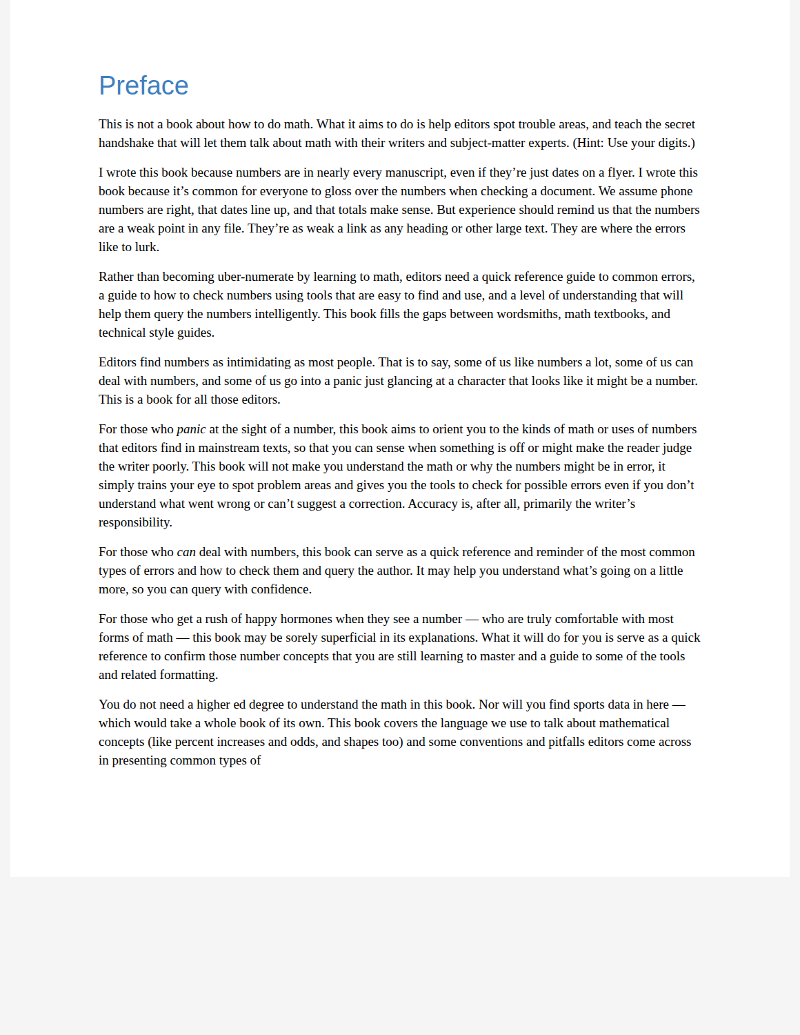Preface
This is not a book about how to do math. What it aims to do is help editors spot trouble areas, and teach the secret handshake that will let them talk about math with their writers and subject-matter experts. (Hint: Use your digits.)
I wrote this book because numbers are in nearly every manuscript, even if they’re just dates on a flyer. I wrote this book because it’s common for everyone to gloss over the numbers when checking a document. We assume phone numbers are right, that dates line up, and that totals make sense. But experience should remind us that the numbers are a weak point in any file. They’re as weak a link as any heading or other large text. They are where the errors like to lurk.
Rather than becoming uber-numerate by learning to math, editors need a quick reference guide to common errors, a guide to how to check numbers using tools that are easy to find and use, and a level of understanding that will help them query the numbers intelligently. This book fills the gaps between wordsmiths, math textbooks, and technical style guides.
Editors find numbers as intimidating as most people. That is to say, some of us like numbers a lot, some of us can deal with numbers, and some of us go into a panic just glancing at a character that looks like it might be a number. This is a book for all those editors.
For those who panic at the sight of a number, this book aims to orient you to the kinds of math or uses of numbers that editors find in mainstream texts, so that you can sense when something is off or might make the reader judge the writer poorly. This book will not make you understand the math or why the numbers might be in error, it simply trains your eye to spot problem areas and gives you the tools to check for possible errors even if you don’t understand what went wrong or can’t suggest a correction. Accuracy is, after all, primarily the writer’s responsibility.
For those who can deal with numbers, this book can serve as a quick reference and reminder of the most common types of errors and how to check them and query the author. It may help you understand what’s going on a little more, so you can query with confidence.
For those who get a rush of happy hormones when they see a number — who are truly comfortable with most forms of math — this book may be sorely superficial in its explanations. What it will do for you is serve as a quick reference to confirm those number concepts that you are still learning to master and a guide to some of the tools and related formatting.
You do not need a higher ed degree to understand the math in this book. Nor will you find sports data in here — which would take a whole book of its own. This book covers the language we use to talk about mathematical concepts (like percent increases and odds, and shapes too) and some conventions and pitfalls editors come across in presenting common types of